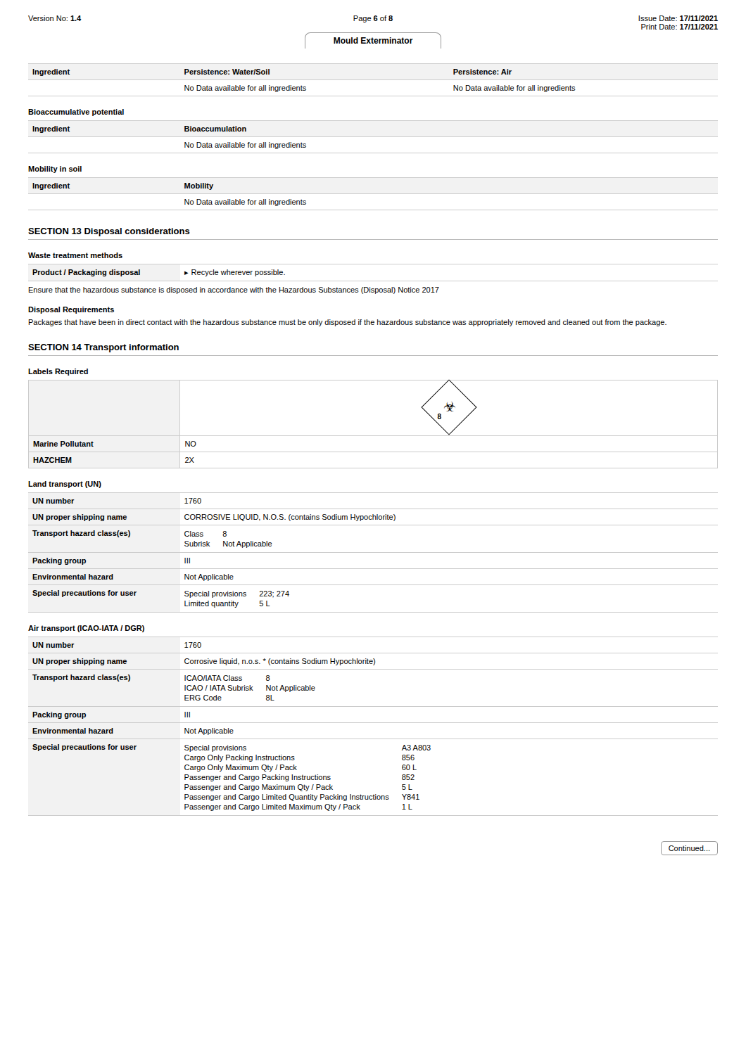Version No: 1.4
Page 6 of 8
Issue Date: 17/11/2021
Print Date: 17/11/2021
Mould Exterminator
| Ingredient | Persistence: Water/Soil | Persistence: Air |
| --- | --- | --- |
| | No Data available for all ingredients | No Data available for all ingredients |
Bioaccumulative potential
| Ingredient | Bioaccumulation |
| --- | --- |
| | No Data available for all ingredients |
Mobility in soil
| Ingredient | Mobility |
| --- | --- |
| | No Data available for all ingredients |
SECTION 13 Disposal considerations
Waste treatment methods
| Product / Packaging disposal | ▸ Recycle wherever possible. |
Ensure that the hazardous substance is disposed in accordance with the Hazardous Substances (Disposal) Notice 2017
Disposal Requirements
Packages that have been in direct contact with the hazardous substance must be only disposed if the hazardous substance was appropriately removed and cleaned out from the package.
SECTION 14 Transport information
Labels Required
| | ☣ 8 |
| Marine Pollutant | NO |
| HAZCHEM | 2X |
Land transport (UN)
| UN number | 1760 |
| UN proper shipping name | CORROSIVE LIQUID, N.O.S. (contains Sodium Hypochlorite) |
| Transport hazard class(es) | / Class / 8 / / Subrisk / Not Applicable / |
| Packing group | III |
| Environmental hazard | Not Applicable |
| Special precautions for user | / Special provisions / 223; 274 / / Limited quantity / 5 L / |
Air transport (ICAO-IATA / DGR)
| UN number | 1760 |
| UN proper shipping name | Corrosive liquid, n.o.s. * (contains Sodium Hypochlorite) |
| Transport hazard class(es) | / ICAO/IATA Class / 8 / / ICAO / IATA Subrisk / Not Applicable / / ERG Code / 8L / |
| Packing group | III |
| Environmental hazard | Not Applicable |
| Special precautions for user | / Special provisions / A3 A803 / / Cargo Only Packing Instructions / 856 / / Cargo Only Maximum Qty / Pack / 60 L / / Passenger and Cargo Packing Instructions / 852 / / Passenger and Cargo Maximum Qty / Pack / 5 L / / Passenger and Cargo Limited Quantity Packing Instructions / Y841 / / Passenger and Cargo Limited Maximum Qty / Pack / 1 L / |
Continued...